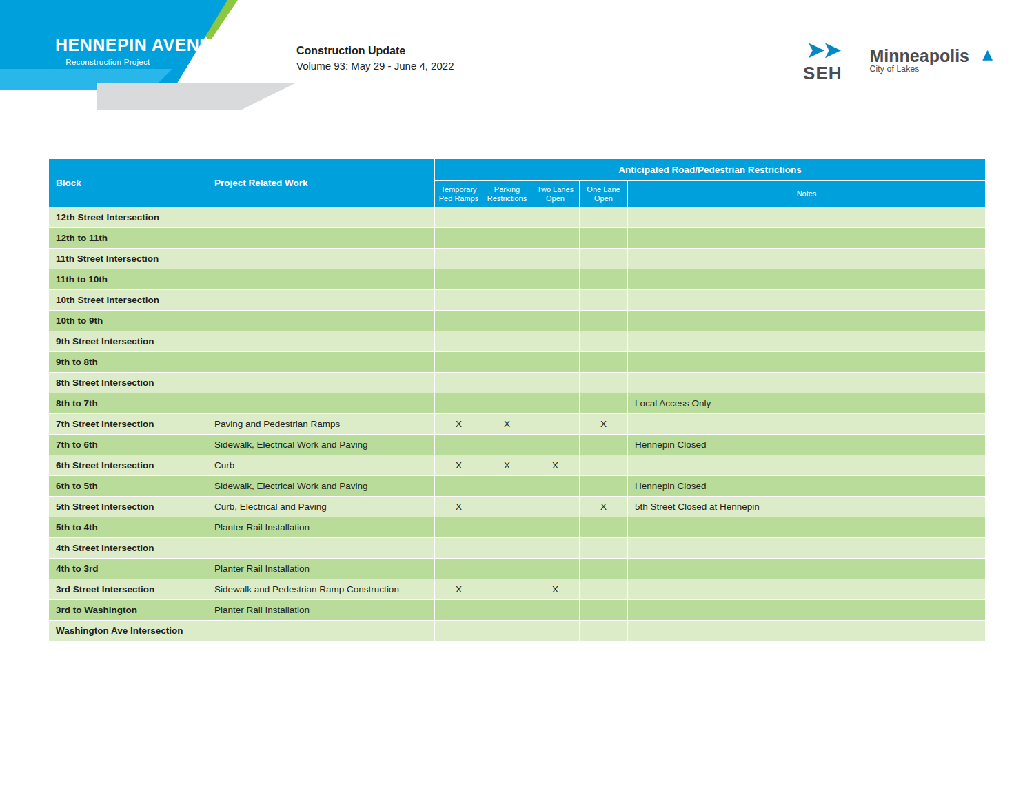HENNEPIN AVENUE
— Reconstruction Project —
Construction Update
Volume 93: May 29 - June 4, 2022
➤➤ SEH
▴ Minneapolis City of Lakes
| Block | Project Related Work | Anticipated Road/Pedestrian Restrictions |
| --- | --- | --- |
| Temporary Ped Ramps | Parking Restrictions | Two Lanes Open | One Lane Open | Notes |
| 12th Street Intersection | | | | | | |
| 12th to 11th | | | | | | |
| 11th Street Intersection | | | | | | |
| 11th to 10th | | | | | | |
| 10th Street Intersection | | | | | | |
| 10th to 9th | | | | | | |
| 9th Street Intersection | | | | | | |
| 9th to 8th | | | | | | |
| 8th Street Intersection | | | | | | |
| 8th to 7th | | | | | | Local Access Only |
| 7th Street Intersection | Paving and Pedestrian Ramps | X | X | | X | |
| 7th to 6th | Sidewalk, Electrical Work and Paving | | | | | Hennepin Closed |
| 6th Street Intersection | Curb | X | X | X | | |
| 6th to 5th | Sidewalk, Electrical Work and Paving | | | | | Hennepin Closed |
| 5th Street Intersection | Curb, Electrical and Paving | X | | | X | 5th Street Closed at Hennepin |
| 5th to 4th | Planter Rail Installation | | | | | |
| 4th Street Intersection | | | | | | |
| 4th to 3rd | Planter Rail Installation | | | | | |
| 3rd Street Intersection | Sidewalk and Pedestrian Ramp Construction | X | | X | | |
| 3rd to Washington | Planter Rail Installation | | | | | |
| Washington Ave Intersection | | | | | | |